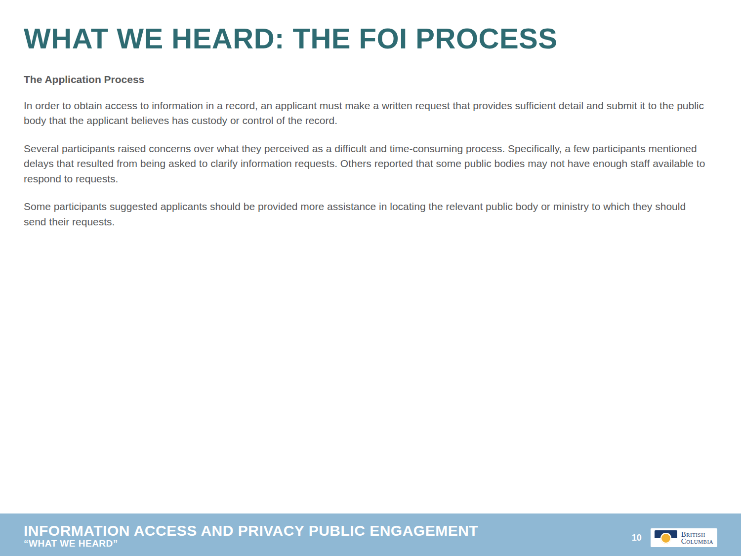What We Heard: The FOI Process
The Application Process
In order to obtain access to information in a record, an applicant must make a written request that provides sufficient detail and submit it to the public body that the applicant believes has custody or control of the record.
Several participants raised concerns over what they perceived as a difficult and time-consuming process. Specifically, a few participants mentioned delays that resulted from being asked to clarify information requests. Others reported that some public bodies may not have enough staff available to respond to requests.
Some participants suggested applicants should be provided more assistance in locating the relevant public body or ministry to which they should send their requests.
Information Access and Privacy Public Engagement “What We Heard”
10
British Columbia